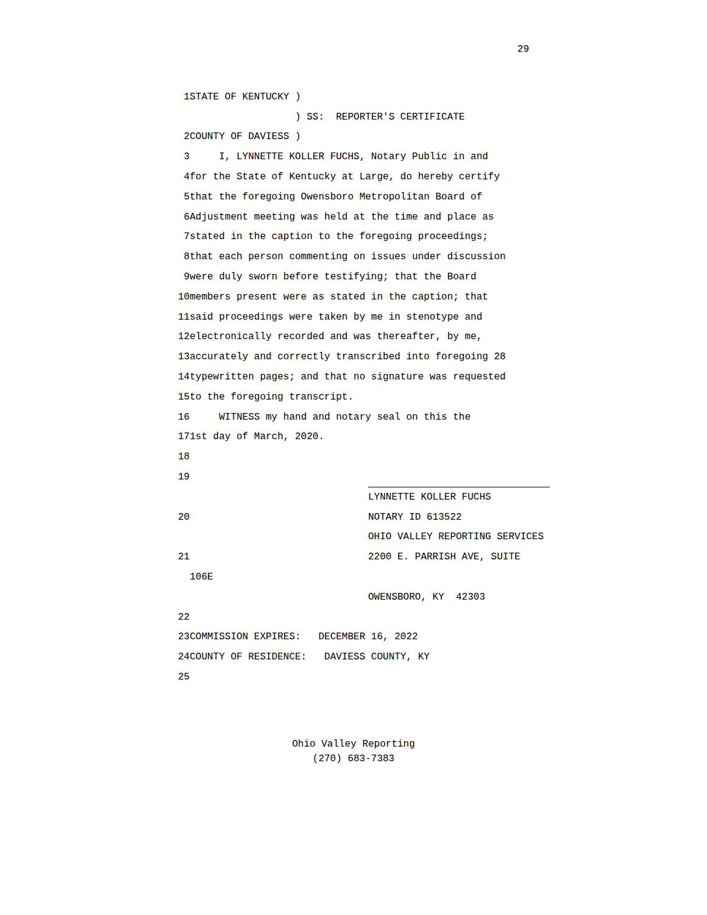29
| 1 | STATE OF KENTUCKY ) |
| | ) SS: REPORTER'S CERTIFICATE |
| 2 | COUNTY OF DAVIESS ) |
| 3 | I, LYNNETTE KOLLER FUCHS, Notary Public in and |
| 4 | for the State of Kentucky at Large, do hereby certify |
| 5 | that the foregoing Owensboro Metropolitan Board of |
| 6 | Adjustment meeting was held at the time and place as |
| 7 | stated in the caption to the foregoing proceedings; |
| 8 | that each person commenting on issues under discussion |
| 9 | were duly sworn before testifying; that the Board |
| 10 | members present were as stated in the caption; that |
| 11 | said proceedings were taken by me in stenotype and |
| 12 | electronically recorded and was thereafter, by me, |
| 13 | accurately and correctly transcribed into foregoing 28 |
| 14 | typewritten pages; and that no signature was requested |
| 15 | to the foregoing transcript. |
| 16 | WITNESS my hand and notary seal on this the |
| 17 | 1st day of March, 2020. |
| 18 | |
| 19 | |
| | LYNNETTE KOLLER FUCHS |
| 20 | NOTARY ID 613522 |
| | OHIO VALLEY REPORTING SERVICES |
| 21 | 2200 E. PARRISH AVE, SUITE 106E |
| | OWENSBORO, KY 42303 |
| 22 | |
| 23 | COMMISSION EXPIRES: DECEMBER 16, 2022 |
| 24 | COUNTY OF RESIDENCE: DAVIESS COUNTY, KY |
| 25 | |
Ohio Valley Reporting
(270) 683-7383